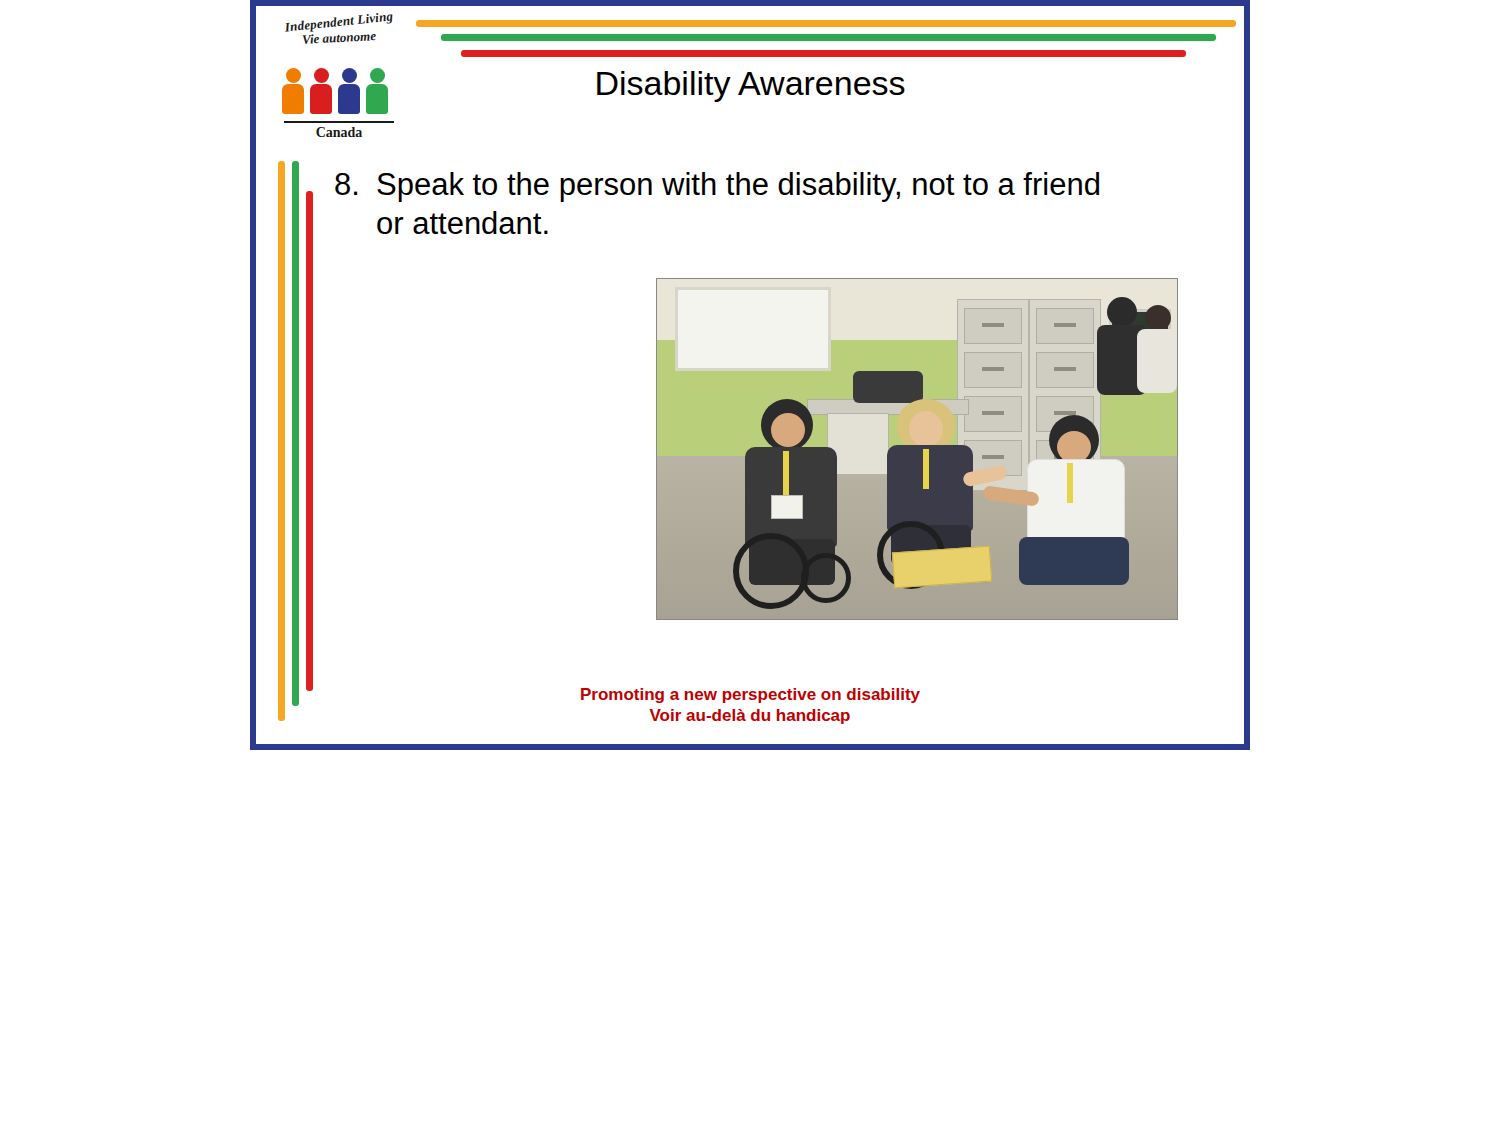Independent Living
Vie autonome
Canada
Disability Awareness
8. Speak to the person with the disability, not to a friend or attendant.
Promoting a new perspective on disability
Voir au-delà du handicap